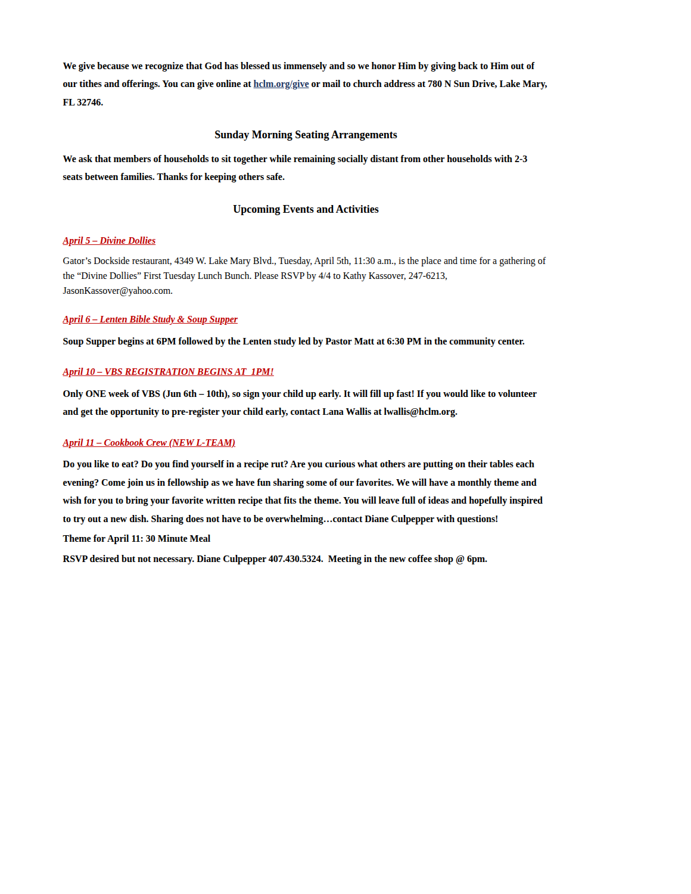We give because we recognize that God has blessed us immensely and so we honor Him by giving back to Him out of our tithes and offerings. You can give online at hclm.org/give or mail to church address at 780 N Sun Drive, Lake Mary, FL 32746.
Sunday Morning Seating Arrangements
We ask that members of households to sit together while remaining socially distant from other households with 2-3 seats between families. Thanks for keeping others safe.
Upcoming Events and Activities
April 5 – Divine Dollies
Gator’s Dockside restaurant, 4349 W. Lake Mary Blvd., Tuesday, April 5th, 11:30 a.m., is the place and time for a gathering of the “Divine Dollies” First Tuesday Lunch Bunch. Please RSVP by 4/4 to Kathy Kassover, 247-6213, JasonKassover@yahoo.com.
April 6 – Lenten Bible Study & Soup Supper
Soup Supper begins at 6PM followed by the Lenten study led by Pastor Matt at 6:30 PM in the community center.
April 10 – VBS REGISTRATION BEGINS AT 1PM!
Only ONE week of VBS (Jun 6th – 10th), so sign your child up early. It will fill up fast! If you would like to volunteer and get the opportunity to pre-register your child early, contact Lana Wallis at lwallis@hclm.org.
April 11 – Cookbook Crew (NEW L-TEAM)
Do you like to eat? Do you find yourself in a recipe rut? Are you curious what others are putting on their tables each evening? Come join us in fellowship as we have fun sharing some of our favorites. We will have a monthly theme and wish for you to bring your favorite written recipe that fits the theme. You will leave full of ideas and hopefully inspired to try out a new dish. Sharing does not have to be overwhelming…contact Diane Culpepper with questions!
Theme for April 11: 30 Minute Meal
RSVP desired but not necessary. Diane Culpepper 407.430.5324. Meeting in the new coffee shop @ 6pm.